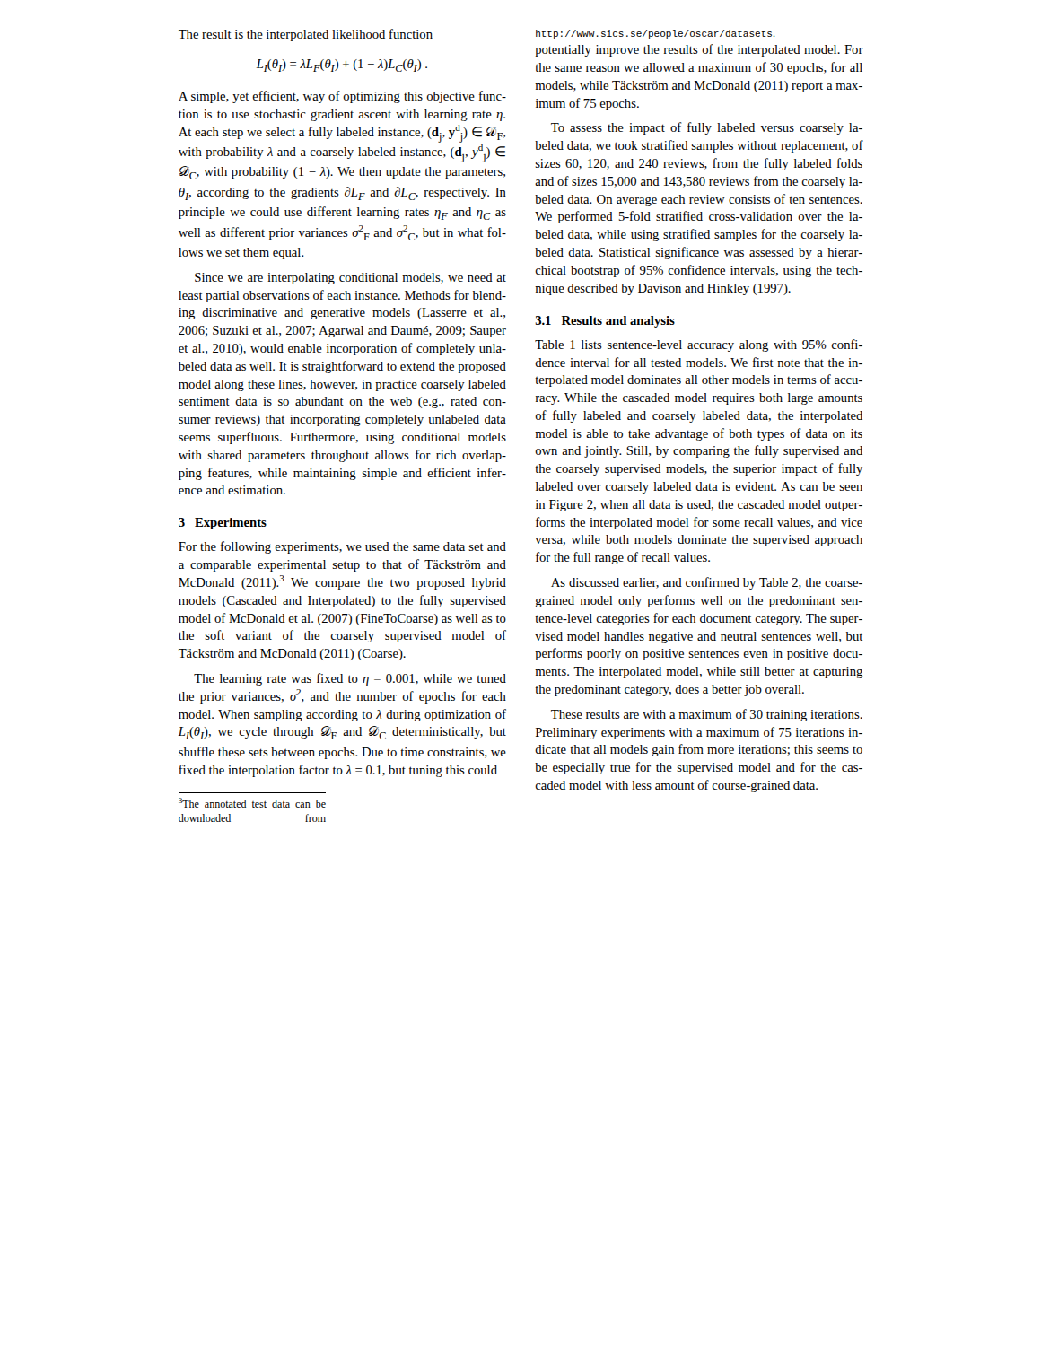The result is the interpolated likelihood function
LI(θI) = λLF(θI) + (1 − λ)LC(θI) .
A simple, yet efficient, way of optimizing this objective function is to use stochastic gradient ascent with learning rate η. At each step we select a fully labeled instance, (dj, ydj) ∈ 𝒟F, with probability λ and a coarsely labeled instance, (dj, ydj) ∈ 𝒟C, with probability (1 − λ). We then update the parameters, θI, according to the gradients ∂LF and ∂LC, respectively. In principle we could use different learning rates ηF and ηC as well as different prior variances σ2F and σ2C, but in what follows we set them equal.
Since we are interpolating conditional models, we need at least partial observations of each instance. Methods for blending discriminative and generative models (Lasserre et al., 2006; Suzuki et al., 2007; Agarwal and Daumé, 2009; Sauper et al., 2010), would enable incorporation of completely unlabeled data as well. It is straightforward to extend the proposed model along these lines, however, in practice coarsely labeled sentiment data is so abundant on the web (e.g., rated consumer reviews) that incorporating completely unlabeled data seems superfluous. Furthermore, using conditional models with shared parameters throughout allows for rich overlapping features, while maintaining simple and efficient inference and estimation.
3 Experiments
For the following experiments, we used the same data set and a comparable experimental setup to that of Täckström and McDonald (2011).3 We compare the two proposed hybrid models (Cascaded and Interpolated) to the fully supervised model of McDonald et al. (2007) (FineToCoarse) as well as to the soft variant of the coarsely supervised model of Täckström and McDonald (2011) (Coarse).
The learning rate was fixed to η = 0.001, while we tuned the prior variances, σ2, and the number of epochs for each model. When sampling according to λ during optimization of LI(θI), we cycle through 𝒟F and 𝒟C deterministically, but shuffle these sets between epochs. Due to time constraints, we fixed the interpolation factor to λ = 0.1, but tuning this could
3The annotated test data can be downloaded from http://www.sics.se/people/oscar/datasets.
potentially improve the results of the interpolated model. For the same reason we allowed a maximum of 30 epochs, for all models, while Täckström and McDonald (2011) report a maximum of 75 epochs.
To assess the impact of fully labeled versus coarsely labeled data, we took stratified samples without replacement, of sizes 60, 120, and 240 reviews, from the fully labeled folds and of sizes 15,000 and 143,580 reviews from the coarsely labeled data. On average each review consists of ten sentences. We performed 5-fold stratified cross-validation over the labeled data, while using stratified samples for the coarsely labeled data. Statistical significance was assessed by a hierarchical bootstrap of 95% confidence intervals, using the technique described by Davison and Hinkley (1997).
3.1 Results and analysis
Table 1 lists sentence-level accuracy along with 95% confidence interval for all tested models. We first note that the interpolated model dominates all other models in terms of accuracy. While the cascaded model requires both large amounts of fully labeled and coarsely labeled data, the interpolated model is able to take advantage of both types of data on its own and jointly. Still, by comparing the fully supervised and the coarsely supervised models, the superior impact of fully labeled over coarsely labeled data is evident. As can be seen in Figure 2, when all data is used, the cascaded model outperforms the interpolated model for some recall values, and vice versa, while both models dominate the supervised approach for the full range of recall values.
As discussed earlier, and confirmed by Table 2, the coarse-grained model only performs well on the predominant sentence-level categories for each document category. The supervised model handles negative and neutral sentences well, but performs poorly on positive sentences even in positive documents. The interpolated model, while still better at capturing the predominant category, does a better job overall.
These results are with a maximum of 30 training iterations. Preliminary experiments with a maximum of 75 iterations indicate that all models gain from more iterations; this seems to be especially true for the supervised model and for the cascaded model with less amount of course-grained data.